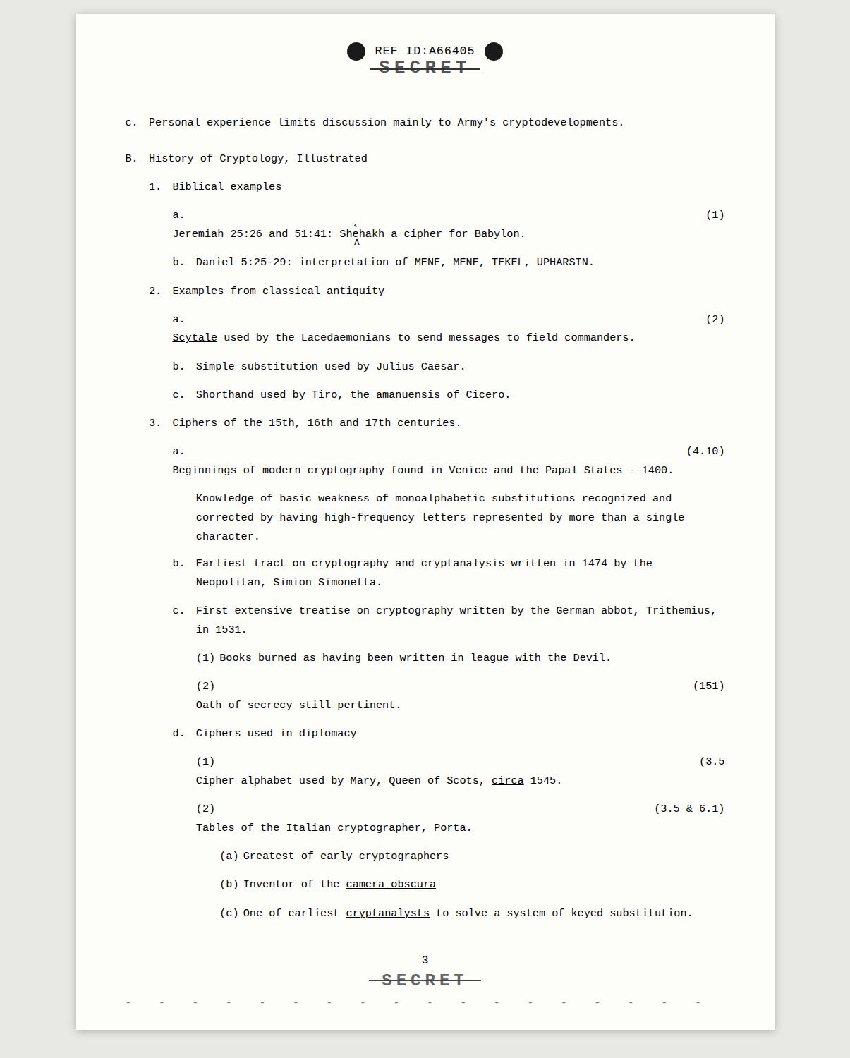REF ID:A66405
SECRET
c. Personal experience limits discussion mainly to Army's cryptodevelopments.
B. History of Cryptology, Illustrated
1. Biblical examples
(1) a. Jeremiah 25:26 and 51:41: Sh‹eΛhakh a cipher for Babylon.
b. Daniel 5:25-29: interpretation of MENE, MENE, TEKEL, UPHARSIN.
2. Examples from classical antiquity
(2) a. Scytale used by the Lacedaemonians to send messages to field commanders.
b. Simple substitution used by Julius Caesar.
c. Shorthand used by Tiro, the amanuensis of Cicero.
3. Ciphers of the 15th, 16th and 17th centuries.
(4.10) a. Beginnings of modern cryptography found in Venice and the Papal States - 1400.
Knowledge of basic weakness of monoalphabetic substitutions recognized and corrected by having high-frequency letters represented by more than a single character.
b. Earliest tract on cryptography and cryptanalysis written in 1474 by the Neopolitan, Simion Simonetta.
c. First extensive treatise on cryptography written by the German abbot, Trithemius, in 1531.
(1) Books burned as having been written in league with the Devil.
(151) (2) Oath of secrecy still pertinent.
d. Ciphers used in diplomacy
(3.5 (1) Cipher alphabet used by Mary, Queen of Scots, circa 1545.
(3.5 & 6.1) (2) Tables of the Italian cryptographer, Porta.
(a) Greatest of early cryptographers
(b) Inventor of the camera obscura
(c) One of earliest cryptanalysts to solve a system of keyed substitution.
3
SECRET
- - - - - - - - - - - - - - - - - -